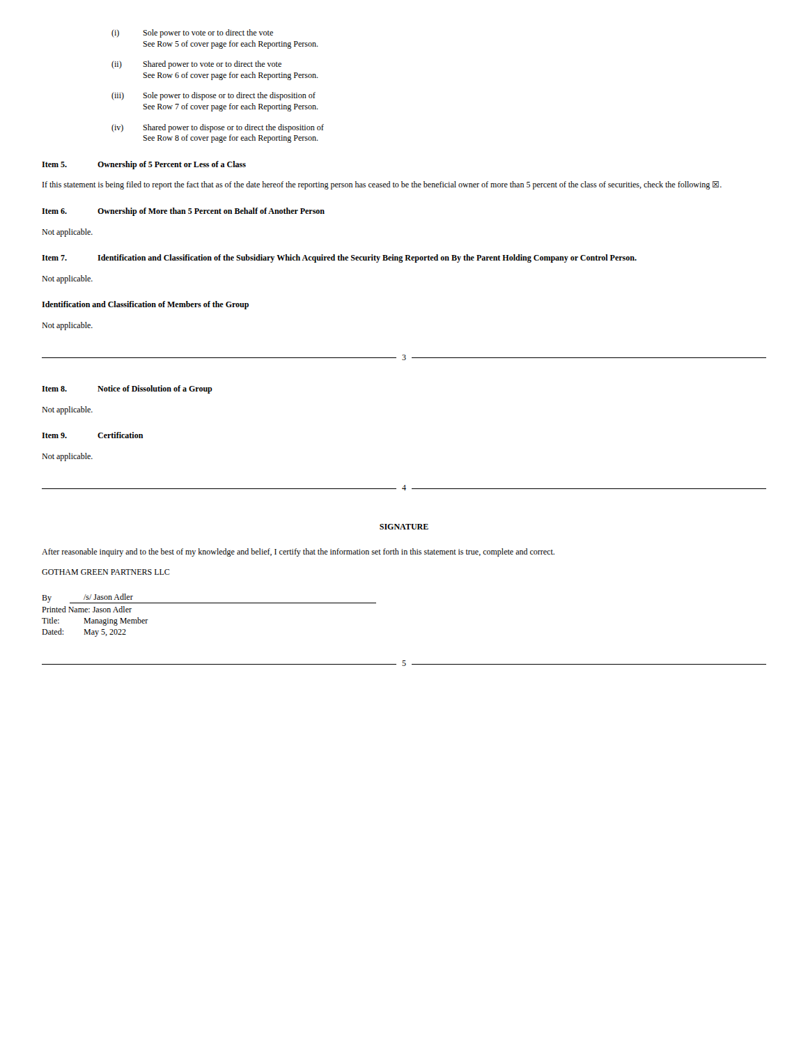(i)
Sole power to vote or to direct the vote
See Row 5 of cover page for each Reporting Person.
(ii)
Shared power to vote or to direct the vote
See Row 6 of cover page for each Reporting Person.
(iii)
Sole power to dispose or to direct the disposition of
See Row 7 of cover page for each Reporting Person.
(iv)
Shared power to dispose or to direct the disposition of
See Row 8 of cover page for each Reporting Person.
Item 5.
Ownership of 5 Percent or Less of a Class
If this statement is being filed to report the fact that as of the date hereof the reporting person has ceased to be the beneficial owner of more than 5 percent of the class of securities, check the following ☒.
Item 6.
Ownership of More than 5 Percent on Behalf of Another Person
Not applicable.
Item 7.
Identification and Classification of the Subsidiary Which Acquired the Security Being Reported on By the Parent Holding Company or Control Person.
Not applicable.
Identification and Classification of Members of the Group
Not applicable.
3
Item 8.
Notice of Dissolution of a Group
Not applicable.
Item 9.
Certification
Not applicable.
4
SIGNATURE
After reasonable inquiry and to the best of my knowledge and belief, I certify that the information set forth in this statement is true, complete and correct.
GOTHAM GREEN PARTNERS LLC
By
/s/ Jason Adler
Printed Name: Jason Adler
Title:
Managing Member
Dated:
May 5, 2022
5